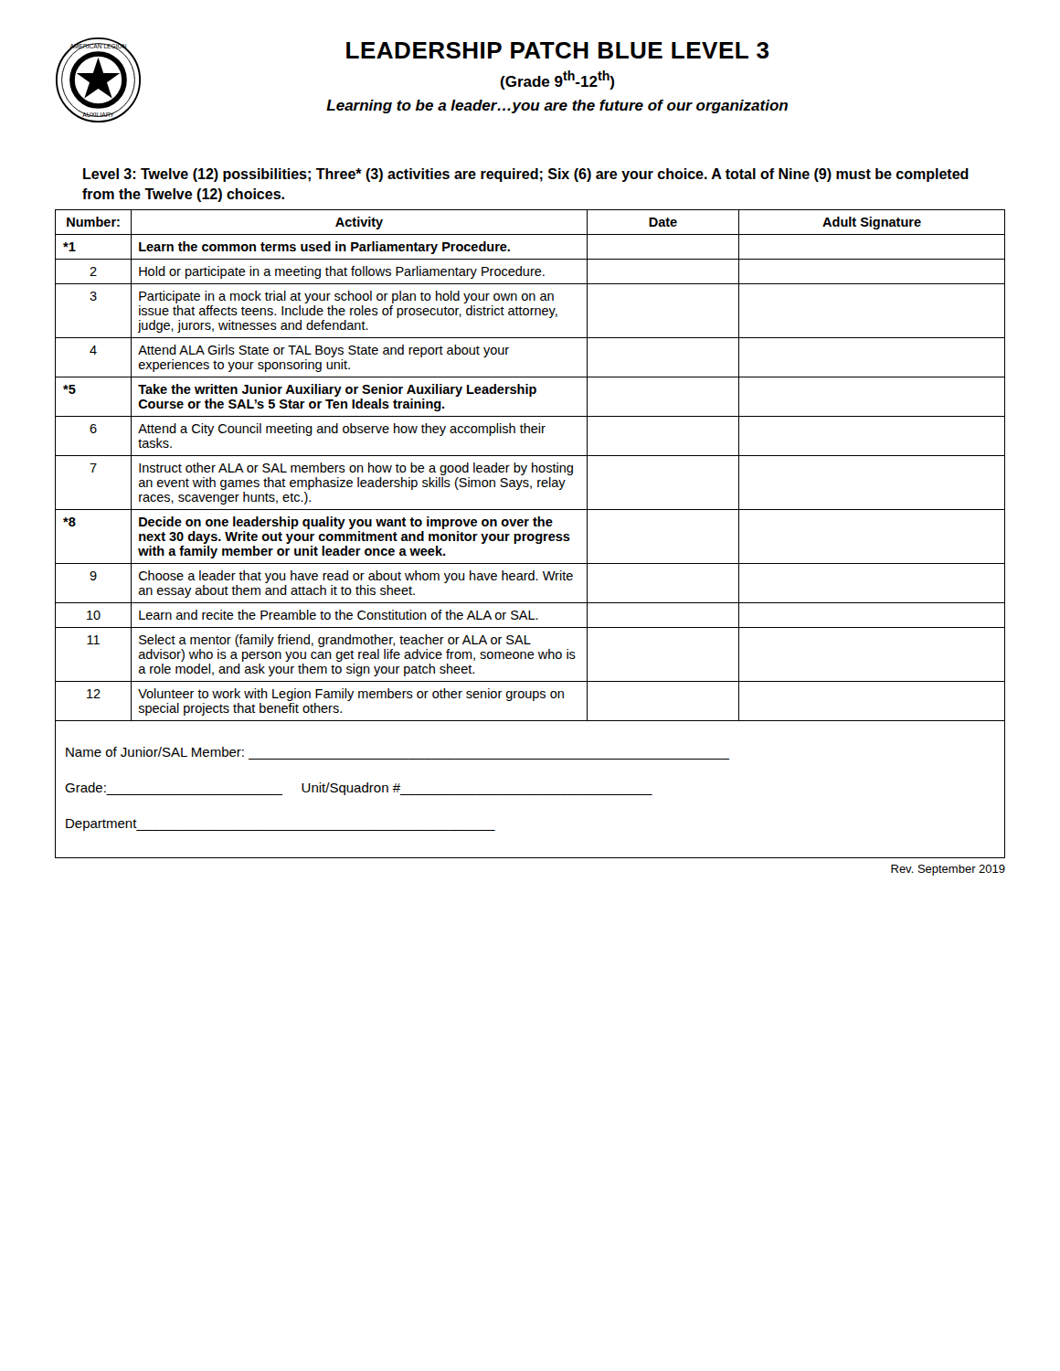AMERICAN LEGION AUXILIARY
LEADERSHIP PATCH BLUE LEVEL 3
(Grade 9th-12th)
Learning to be a leader…you are the future of our organization
Level 3: Twelve (12) possibilities; Three* (3) activities are required; Six (6) are your choice. A total of Nine (9) must be completed from the Twelve (12) choices.
| Number: | Activity | Date | Adult Signature |
| --- | --- | --- | --- |
| *1 | Learn the common terms used in Parliamentary Procedure. | | |
| 2 | Hold or participate in a meeting that follows Parliamentary Procedure. | | |
| 3 | Participate in a mock trial at your school or plan to hold your own on an issue that affects teens. Include the roles of prosecutor, district attorney, judge, jurors, witnesses and defendant. | | |
| 4 | Attend ALA Girls State or TAL Boys State and report about your experiences to your sponsoring unit. | | |
| *5 | Take the written Junior Auxiliary or Senior Auxiliary Leadership Course or the SAL’s 5 Star or Ten Ideals training. | | |
| 6 | Attend a City Council meeting and observe how they accomplish their tasks. | | |
| 7 | Instruct other ALA or SAL members on how to be a good leader by hosting an event with games that emphasize leadership skills (Simon Says, relay races, scavenger hunts, etc.). | | |
| *8 | Decide on one leadership quality you want to improve on over the next 30 days. Write out your commitment and monitor your progress with a family member or unit leader once a week. | | |
| 9 | Choose a leader that you have read or about whom you have heard. Write an essay about them and attach it to this sheet. | | |
| 10 | Learn and recite the Preamble to the Constitution of the ALA or SAL. | | |
| 11 | Select a mentor (family friend, grandmother, teacher or ALA or SAL advisor) who is a person you can get real life advice from, someone who is a role model, and ask your them to sign your patch sheet. | | |
| 12 | Volunteer to work with Legion Family members or other senior groups on special projects that benefit others. | | |
| Name of Junior/SAL Member: _______________________________________________________________ Grade: _______________________ Unit/Squadron # _________________________________ Department _______________________________________________ |
Rev. September 2019